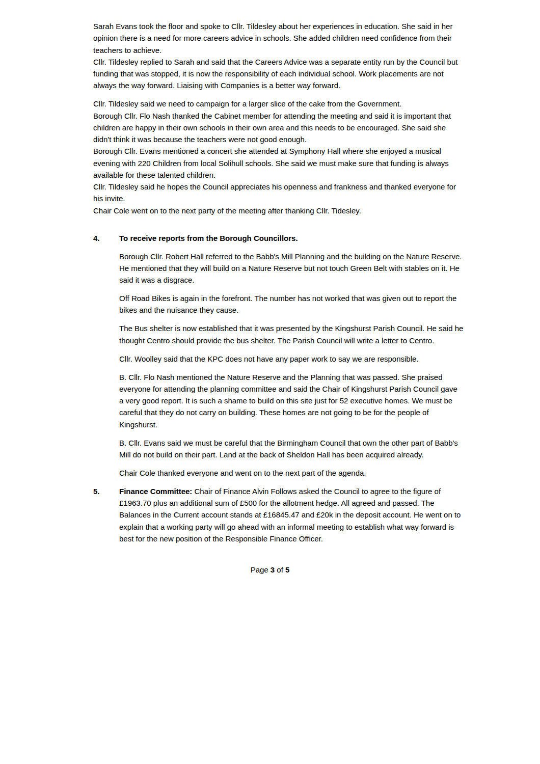Sarah Evans took the floor and spoke to Cllr. Tildesley about her experiences in education. She said in her opinion there is a need for more careers advice in schools. She added children need confidence from their teachers to achieve.
Cllr. Tildesley replied to Sarah and said that the Careers Advice was a separate entity run by the Council but funding that was stopped, it is now the responsibility of each individual school. Work placements are not always the way forward. Liaising with Companies is a better way forward.
Cllr. Tildesley said we need to campaign for a larger slice of the cake from the Government.
Borough Cllr. Flo Nash thanked the Cabinet member for attending the meeting and said it is important that children are happy in their own schools in their own area and this needs to be encouraged. She said she didn't think it was because the teachers were not good enough.
Borough Cllr. Evans mentioned a concert she attended at Symphony Hall where she enjoyed a musical evening with 220 Children from local Solihull schools. She said we must make sure that funding is always available for these talented children.
Cllr. Tildesley said he hopes the Council appreciates his openness and frankness and thanked everyone for his invite.
Chair Cole went on to the next party of the meeting after thanking Cllr. Tidesley.
4.
To receive reports from the Borough Councillors.
Borough Cllr. Robert Hall referred to the Babb's Mill Planning and the building on the Nature Reserve. He mentioned that they will build on a Nature Reserve but not touch Green Belt with stables on it. He said it was a disgrace.
Off Road Bikes is again in the forefront. The number has not worked that was given out to report the bikes and the nuisance they cause.
The Bus shelter is now established that it was presented by the Kingshurst Parish Council. He said he thought Centro should provide the bus shelter. The Parish Council will write a letter to Centro.
Cllr. Woolley said that the KPC does not have any paper work to say we are responsible.
B. Cllr. Flo Nash mentioned the Nature Reserve and the Planning that was passed. She praised everyone for attending the planning committee and said the Chair of Kingshurst Parish Council gave a very good report. It is such a shame to build on this site just for 52 executive homes. We must be careful that they do not carry on building. These homes are not going to be for the people of Kingshurst.
B. Cllr. Evans said we must be careful that the Birmingham Council that own the other part of Babb's Mill do not build on their part. Land at the back of Sheldon Hall has been acquired already.
Chair Cole thanked everyone and went on to the next part of the agenda.
5.
Finance Committee: Chair of Finance Alvin Follows asked the Council to agree to the figure of £1963.70 plus an additional sum of £500 for the allotment hedge. All agreed and passed. The Balances in the Current account stands at £16845.47 and £20k in the deposit account. He went on to explain that a working party will go ahead with an informal meeting to establish what way forward is best for the new position of the Responsible Finance Officer.
Page 3 of 5